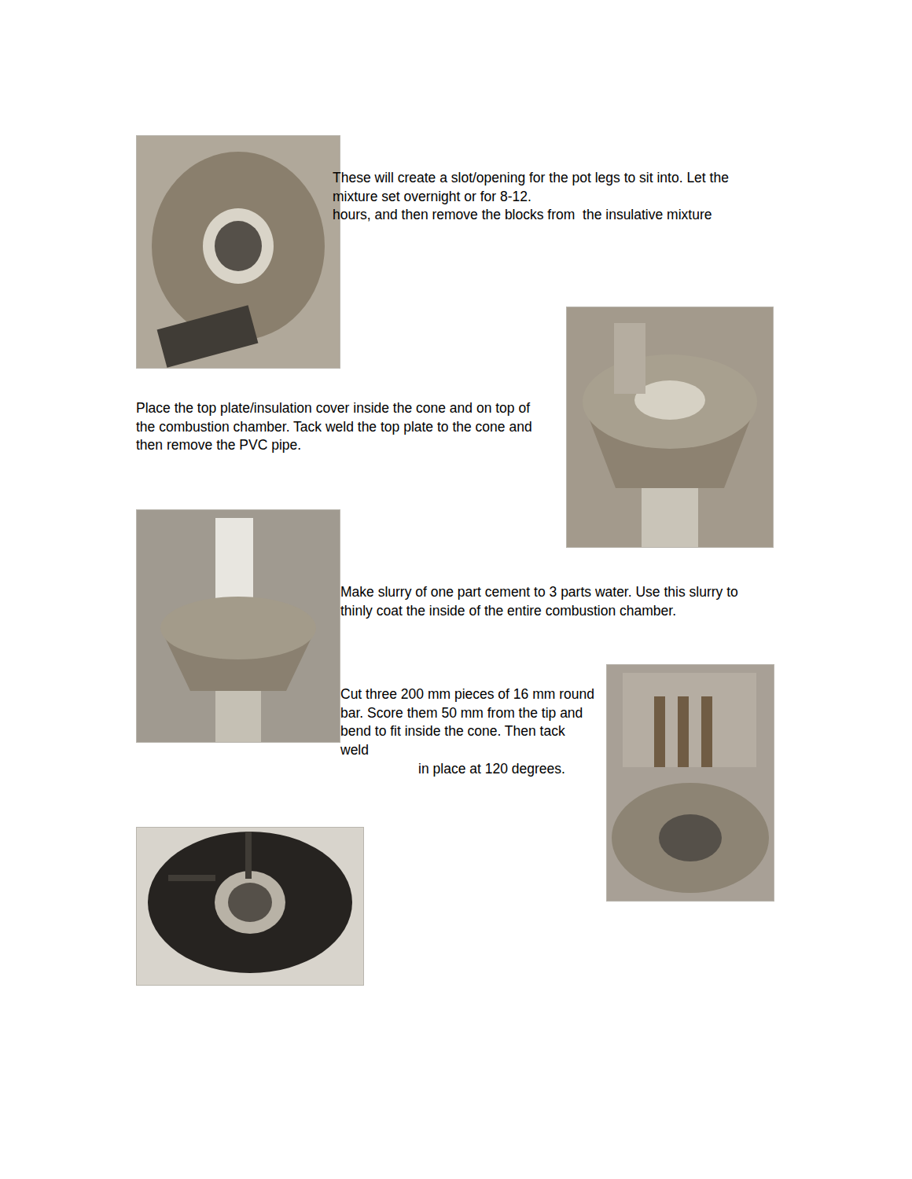These will create a slot/opening for the pot legs to sit into. Let the mixture set overnight or for 8-12.
hours, and then remove the blocks from the insulative mixture
Place the top plate/insulation cover inside the cone and on top of the combustion chamber. Tack weld the top plate to the cone and then remove the PVC pipe.
Make slurry of one part cement to 3 parts water. Use this slurry to thinly coat the inside of the entire combustion chamber.
Cut three 200 mm pieces of 16 mm round bar. Score them 50 mm from the tip and bend to fit inside the cone. Then tack weld
in place at 120 degrees.